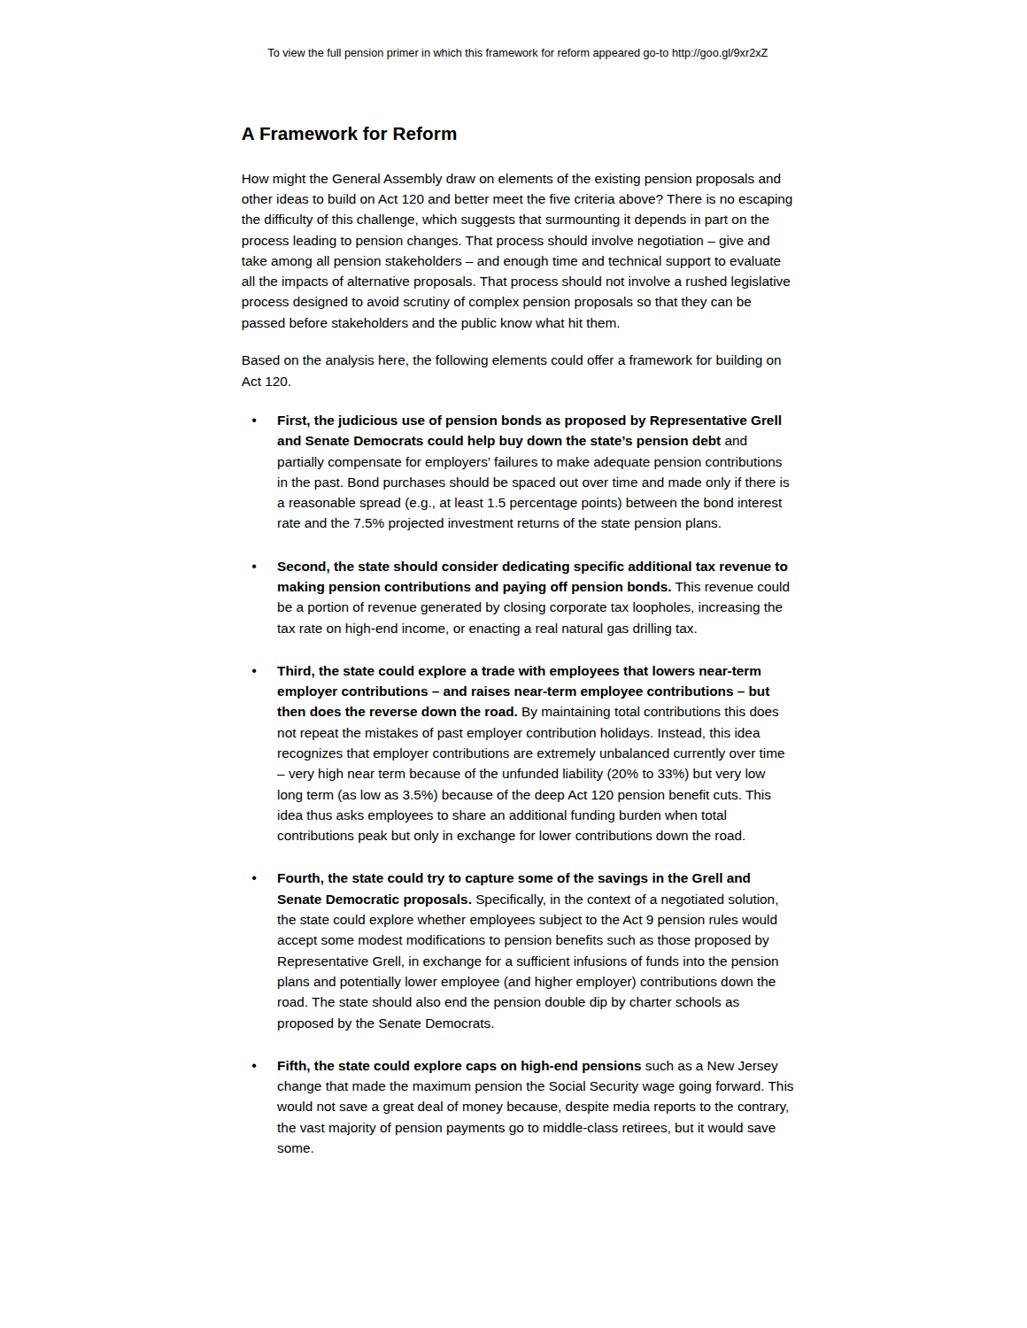To view the full pension primer in which this framework for reform appeared go-to http://goo.gl/9xr2xZ
A Framework for Reform
How might the General Assembly draw on elements of the existing pension proposals and other ideas to build on Act 120 and better meet the five criteria above? There is no escaping the difficulty of this challenge, which suggests that surmounting it depends in part on the process leading to pension changes. That process should involve negotiation – give and take among all pension stakeholders – and enough time and technical support to evaluate all the impacts of alternative proposals. That process should not involve a rushed legislative process designed to avoid scrutiny of complex pension proposals so that they can be passed before stakeholders and the public know what hit them.
Based on the analysis here, the following elements could offer a framework for building on Act 120.
First, the judicious use of pension bonds as proposed by Representative Grell and Senate Democrats could help buy down the state’s pension debt and partially compensate for employers’ failures to make adequate pension contributions in the past. Bond purchases should be spaced out over time and made only if there is a reasonable spread (e.g., at least 1.5 percentage points) between the bond interest rate and the 7.5% projected investment returns of the state pension plans.
Second, the state should consider dedicating specific additional tax revenue to making pension contributions and paying off pension bonds. This revenue could be a portion of revenue generated by closing corporate tax loopholes, increasing the tax rate on high-end income, or enacting a real natural gas drilling tax.
Third, the state could explore a trade with employees that lowers near-term employer contributions – and raises near-term employee contributions – but then does the reverse down the road. By maintaining total contributions this does not repeat the mistakes of past employer contribution holidays. Instead, this idea recognizes that employer contributions are extremely unbalanced currently over time – very high near term because of the unfunded liability (20% to 33%) but very low long term (as low as 3.5%) because of the deep Act 120 pension benefit cuts. This idea thus asks employees to share an additional funding burden when total contributions peak but only in exchange for lower contributions down the road.
Fourth, the state could try to capture some of the savings in the Grell and Senate Democratic proposals. Specifically, in the context of a negotiated solution, the state could explore whether employees subject to the Act 9 pension rules would accept some modest modifications to pension benefits such as those proposed by Representative Grell, in exchange for a sufficient infusions of funds into the pension plans and potentially lower employee (and higher employer) contributions down the road. The state should also end the pension double dip by charter schools as proposed by the Senate Democrats.
Fifth, the state could explore caps on high-end pensions such as a New Jersey change that made the maximum pension the Social Security wage going forward. This would not save a great deal of money because, despite media reports to the contrary, the vast majority of pension payments go to middle-class retirees, but it would save some.